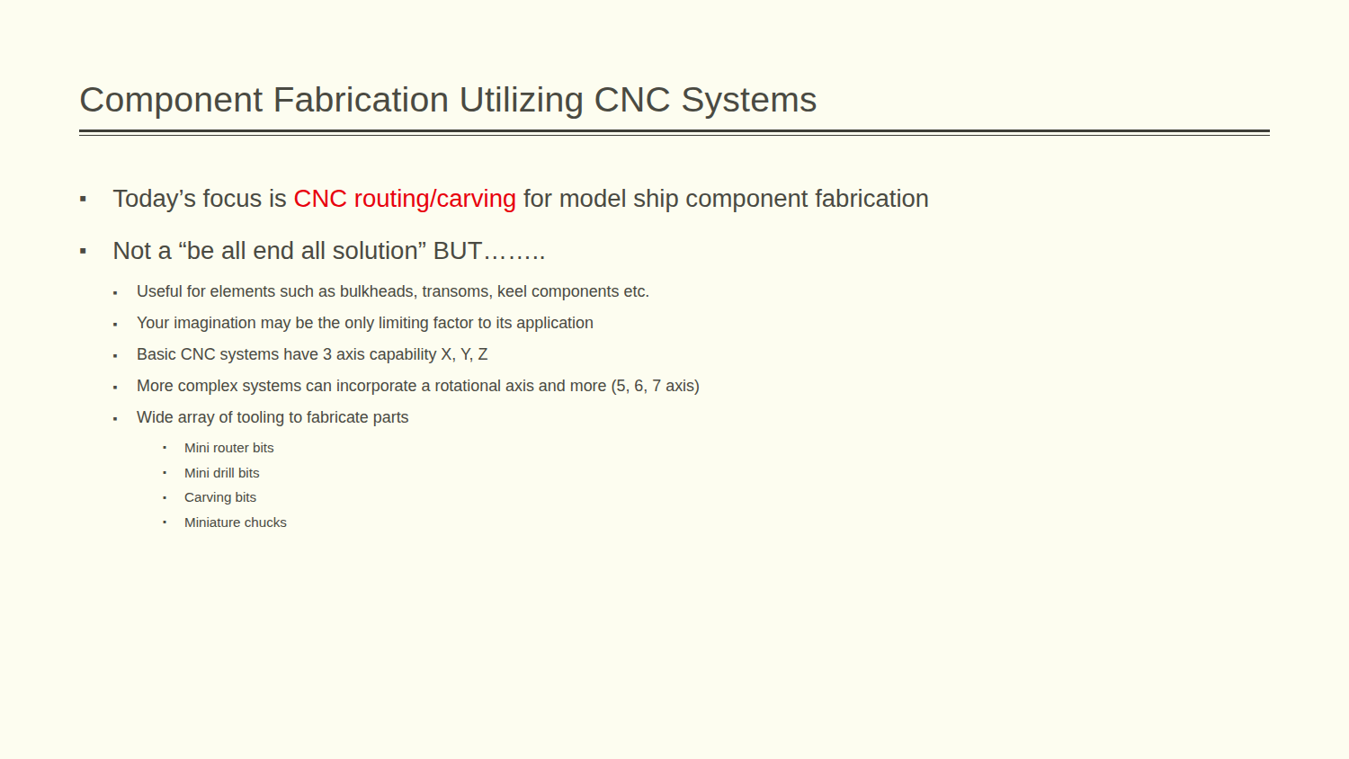Component Fabrication Utilizing CNC Systems
Today’s focus is CNC routing/carving for model ship component fabrication
Not a “be all end all solution” BUT……..
Useful for elements such as bulkheads, transoms, keel components etc.
Your imagination may be the only limiting factor to its application
Basic CNC systems have 3 axis capability X, Y, Z
More complex systems can incorporate a rotational axis and more (5, 6, 7 axis)
Wide array of tooling to fabricate parts
Mini router bits
Mini drill bits
Carving bits
Miniature chucks